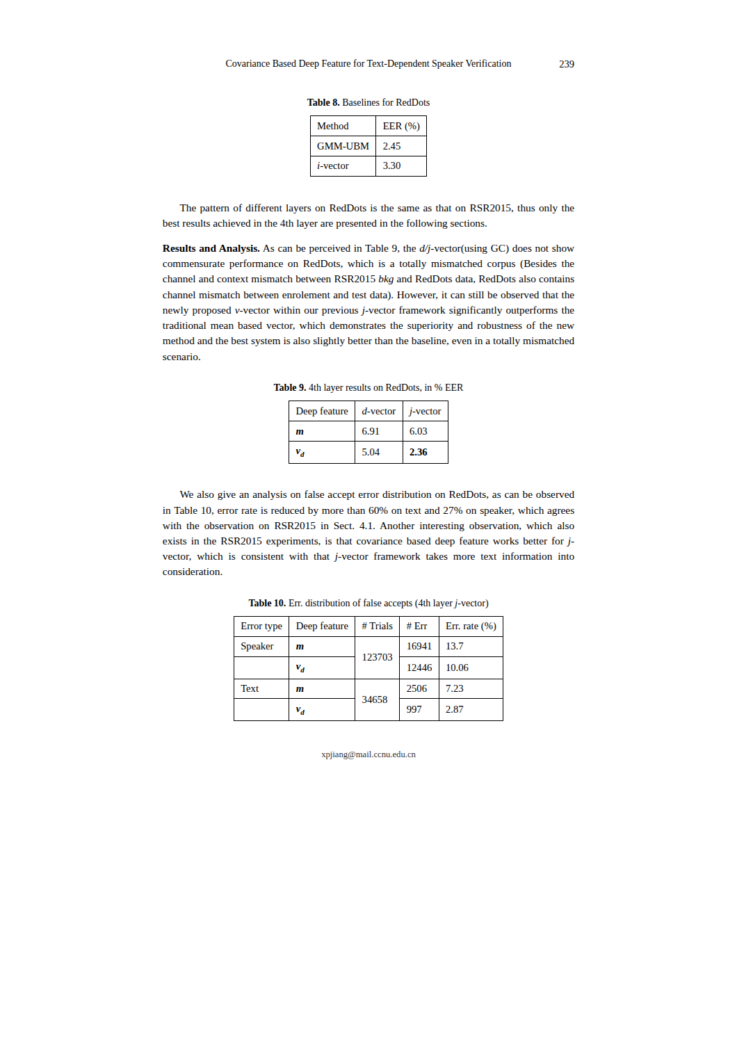Covariance Based Deep Feature for Text-Dependent Speaker Verification 239
Table 8. Baselines for RedDots
| Method | EER (%) |
| --- | --- |
| GMM-UBM | 2.45 |
| i -vector | 3.30 |
The pattern of different layers on RedDots is the same as that on RSR2015, thus only the best results achieved in the 4th layer are presented in the following sections.
Results and Analysis. As can be perceived in Table 9, the d/j-vector(using GC) does not show commensurate performance on RedDots, which is a totally mismatched corpus (Besides the channel and context mismatch between RSR2015 bkg and RedDots data, RedDots also contains channel mismatch between enrolement and test data). However, it can still be observed that the newly proposed v-vector within our previous j-vector framework significantly outperforms the traditional mean based vector, which demonstrates the superiority and robustness of the new method and the best system is also slightly better than the baseline, even in a totally mismatched scenario.
Table 9. 4th layer results on RedDots, in % EER
| Deep feature | d -vector | j -vector |
| --- | --- | --- |
| m | 6.91 | 6.03 |
| v d | 5.04 | 2.36 |
We also give an analysis on false accept error distribution on RedDots, as can be observed in Table 10, error rate is reduced by more than 60% on text and 27% on speaker, which agrees with the observation on RSR2015 in Sect. 4.1. Another interesting observation, which also exists in the RSR2015 experiments, is that covariance based deep feature works better for j-vector, which is consistent with that j-vector framework takes more text information into consideration.
Table 10. Err. distribution of false accepts (4th layer j-vector)
| Error type | Deep feature | # Trials | # Err | Err. rate (%) |
| --- | --- | --- | --- | --- |
| Speaker | m | 123703 | 16941 | 13.7 |
| | v d | 12446 | 10.06 |
| Text | m | 34658 | 2506 | 7.23 |
| | v d | 997 | 2.87 |
xpjiang@mail.ccnu.edu.cn